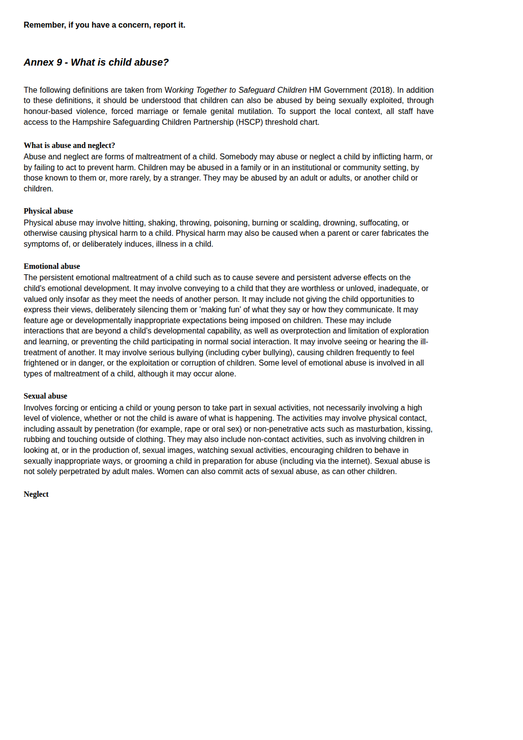Remember, if you have a concern, report it.
Annex 9 - What is child abuse?
The following definitions are taken from Working Together to Safeguard Children HM Government (2018). In addition to these definitions, it should be understood that children can also be abused by being sexually exploited, through honour-based violence, forced marriage or female genital mutilation. To support the local context, all staff have access to the Hampshire Safeguarding Children Partnership (HSCP) threshold chart.
What is abuse and neglect?
Abuse and neglect are forms of maltreatment of a child. Somebody may abuse or neglect a child by inflicting harm, or by failing to act to prevent harm. Children may be abused in a family or in an institutional or community setting, by those known to them or, more rarely, by a stranger. They may be abused by an adult or adults, or another child or children.
Physical abuse
Physical abuse may involve hitting, shaking, throwing, poisoning, burning or scalding, drowning, suffocating, or otherwise causing physical harm to a child. Physical harm may also be caused when a parent or carer fabricates the symptoms of, or deliberately induces, illness in a child.
Emotional abuse
The persistent emotional maltreatment of a child such as to cause severe and persistent adverse effects on the child's emotional development. It may involve conveying to a child that they are worthless or unloved, inadequate, or valued only insofar as they meet the needs of another person. It may include not giving the child opportunities to express their views, deliberately silencing them or 'making fun' of what they say or how they communicate. It may feature age or developmentally inappropriate expectations being imposed on children. These may include interactions that are beyond a child's developmental capability, as well as overprotection and limitation of exploration and learning, or preventing the child participating in normal social interaction. It may involve seeing or hearing the ill-treatment of another. It may involve serious bullying (including cyber bullying), causing children frequently to feel frightened or in danger, or the exploitation or corruption of children. Some level of emotional abuse is involved in all types of maltreatment of a child, although it may occur alone.
Sexual abuse
Involves forcing or enticing a child or young person to take part in sexual activities, not necessarily involving a high level of violence, whether or not the child is aware of what is happening. The activities may involve physical contact, including assault by penetration (for example, rape or oral sex) or non-penetrative acts such as masturbation, kissing, rubbing and touching outside of clothing. They may also include non-contact activities, such as involving children in looking at, or in the production of, sexual images, watching sexual activities, encouraging children to behave in sexually inappropriate ways, or grooming a child in preparation for abuse (including via the internet). Sexual abuse is not solely perpetrated by adult males. Women can also commit acts of sexual abuse, as can other children.
Neglect